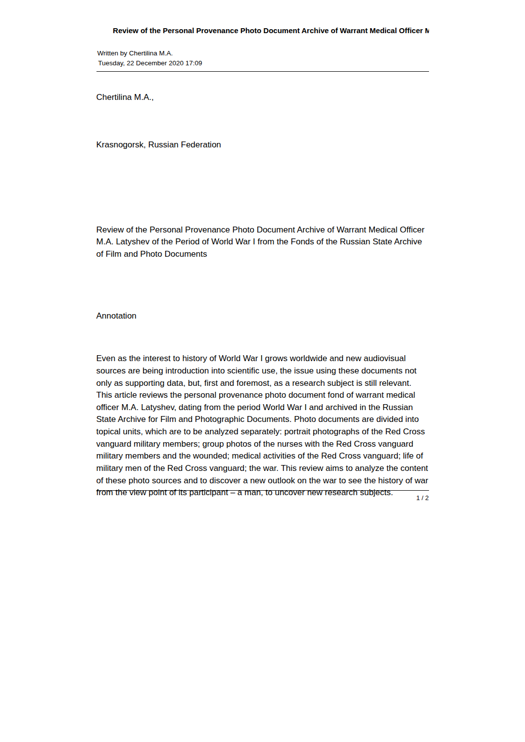Review of the Personal Provenance Photo Document Archive of Warrant Medical Officer M.A. Latyshev of
Written by Chertilina M.A.
Tuesday, 22 December 2020 17:09
Chertilina M.A.,
Krasnogorsk, Russian Federation
Review of the Personal Provenance Photo Document Archive of Warrant Medical Officer M.A. Latyshev of the Period of World War I from the Fonds of the Russian State Archive of Film and Photo Documents
Annotation
Even as the interest to history of World War I grows worldwide and new audiovisual sources are being introduction into scientific use, the issue using these documents not only as supporting data, but, first and foremost, as a research subject is still relevant. This article reviews the personal provenance photo document fond of warrant medical officer M.A. Latyshev, dating from the period World War I and archived in the Russian State Archive for Film and Photographic Documents. Photo documents are divided into topical units, which are to be analyzed separately: portrait photographs of the Red Cross vanguard military members; group photos of the nurses with the Red Cross vanguard military members and the wounded; medical activities of the Red Cross vanguard; life of military men of the Red Cross vanguard; the war. This review aims to analyze the content of these photo sources and to discover a new outlook on the war to see the history of war from the view point of its participant – a man, to uncover new research subjects.
1 / 2